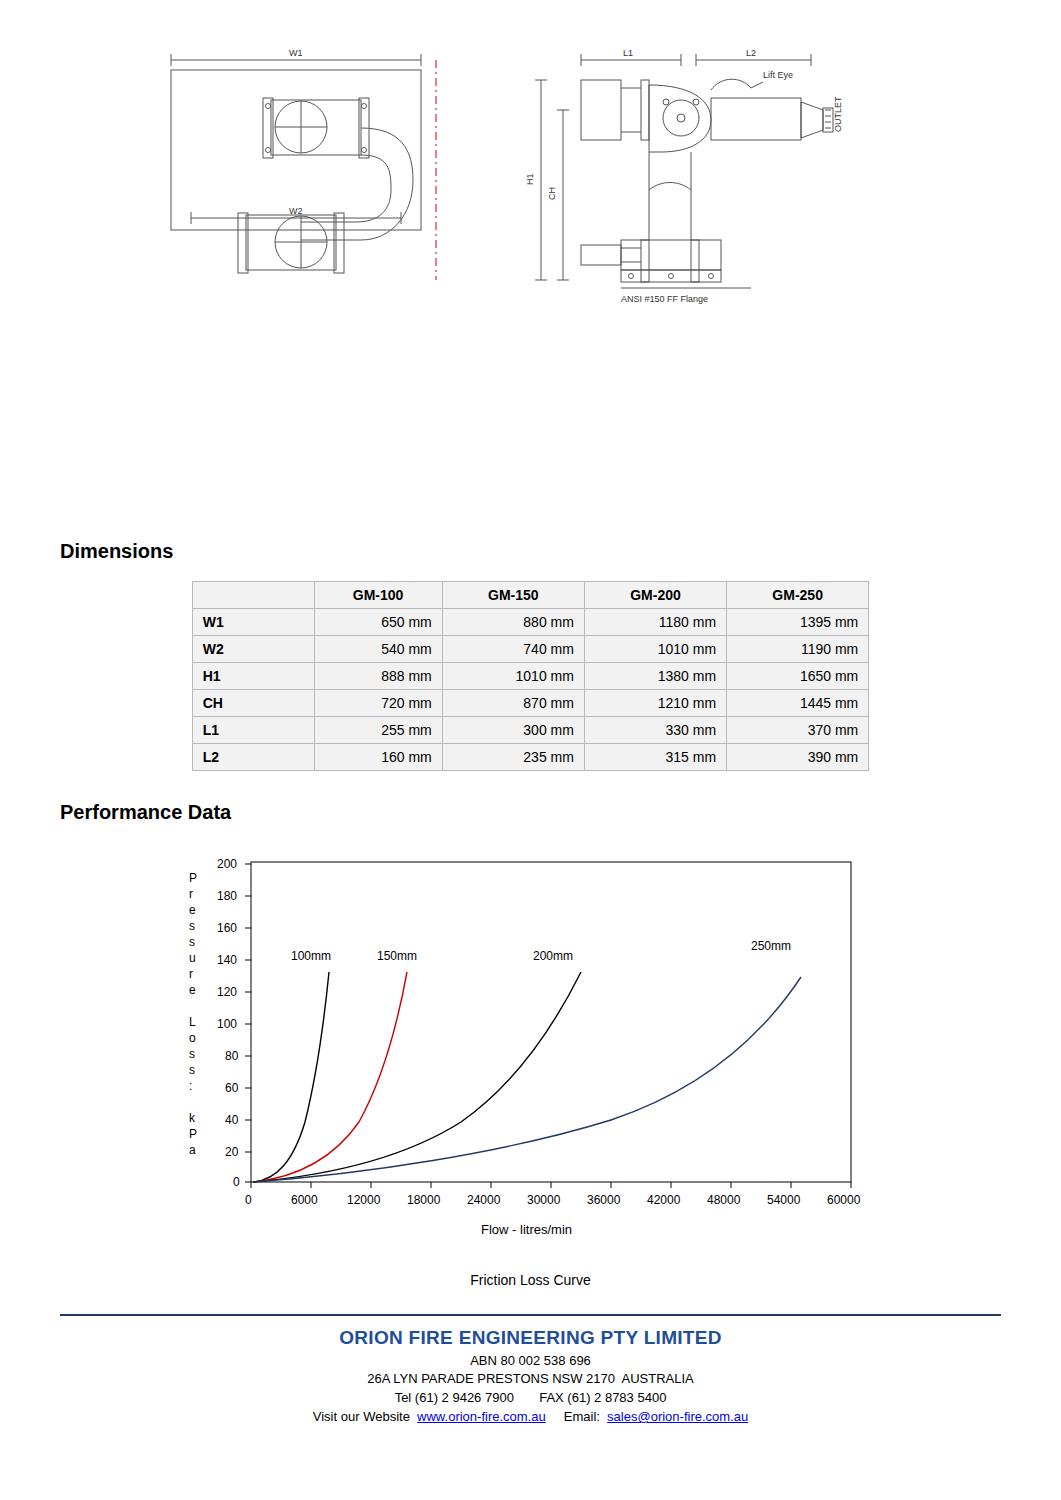W1 W2 L1 L2 H1 CH Lift Eye OUTLET ANSI #150 FF Flange
Dimensions
| | GM-100 | GM-150 | GM-200 | GM-250 |
| --- | --- | --- | --- | --- |
| W1 | 650 mm | 880 mm | 1180 mm | 1395 mm |
| W2 | 540 mm | 740 mm | 1010 mm | 1190 mm |
| H1 | 888 mm | 1010 mm | 1380 mm | 1650 mm |
| CH | 720 mm | 870 mm | 1210 mm | 1445 mm |
| L1 | 255 mm | 300 mm | 330 mm | 370 mm |
| L2 | 160 mm | 235 mm | 315 mm | 390 mm |
Performance Data
P r e s s u r e L o s s : k P a 200 180 160 140 120 100 80 60 40 20 0 0 6000 12000 18000 24000 30000 36000 42000 48000 54000 60000 100mm 150mm 200mm 250mm Flow - litres/min
Friction Loss Curve
ORION FIRE ENGINEERING PTY LIMITED
ABN 80 002 538 696
26A LYN PARADE PRESTONS NSW 2170 AUSTRALIA
Tel (61) 2 9426 7900 FAX (61) 2 8783 5400
Visit our Website www.orion-fire.com.au Email: sales@orion-fire.com.au